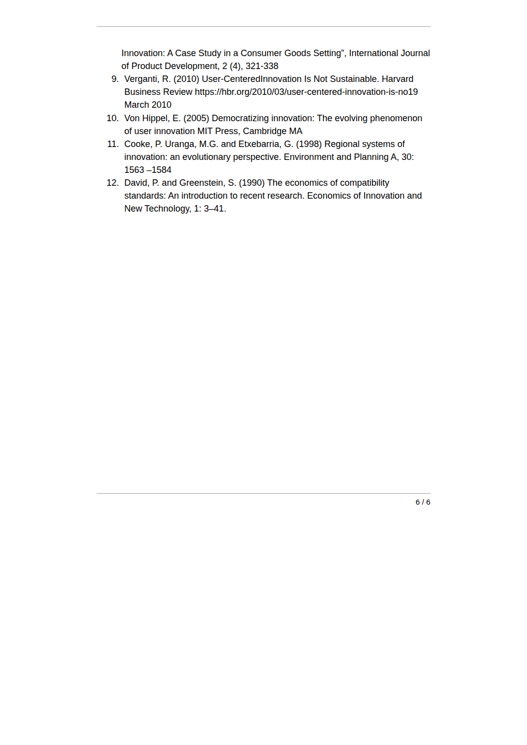Innovation: A Case Study in a Consumer Goods Setting”, International Journal of Product Development, 2 (4), 321-338
Verganti, R. (2010) User-CenteredInnovation Is Not Sustainable. Harvard Business Review https://hbr.org/2010/03/user-centered-innovation-is-no19 March 2010
Von Hippel, E. (2005) Democratizing innovation: The evolving phenomenon of user innovation MIT Press, Cambridge MA
Cooke, P. Uranga, M.G. and Etxebarria, G. (1998) Regional systems of innovation: an evolutionary perspective. Environment and Planning A, 30: 1563 –1584
David, P. and Greenstein, S. (1990) The economics of compatibility standards: An introduction to recent research. Economics of Innovation and New Technology, 1: 3–41.
6 / 6